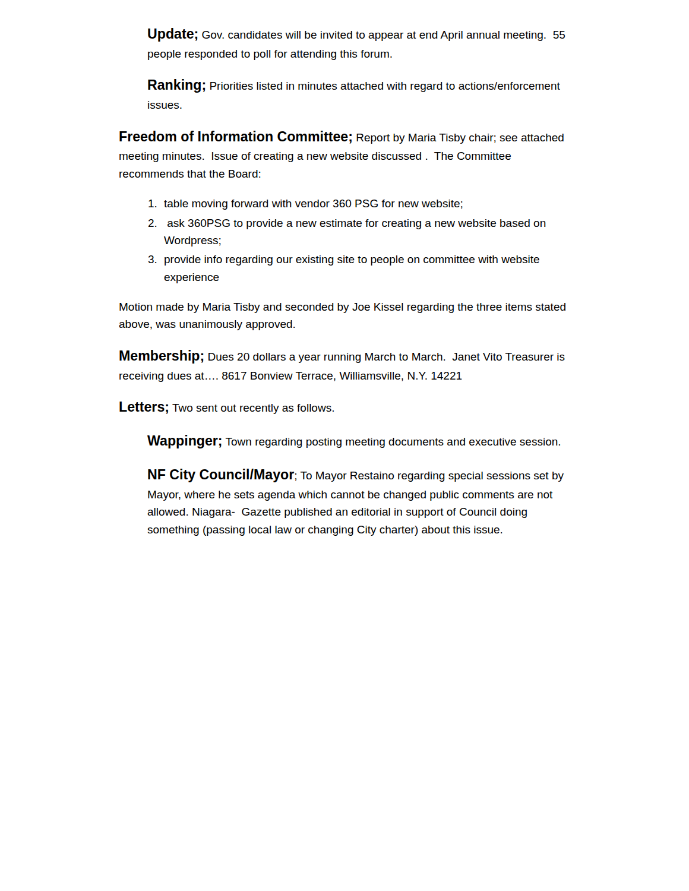Update; Gov. candidates will be invited to appear at end April annual meeting. 55 people responded to poll for attending this forum.
Ranking; Priorities listed in minutes attached with regard to actions/enforcement issues.
Freedom of Information Committee; Report by Maria Tisby chair; see attached meeting minutes. Issue of creating a new website discussed . The Committee recommends that the Board:
table moving forward with vendor 360 PSG for new website;
ask 360PSG to provide a new estimate for creating a new website based on Wordpress;
provide info regarding our existing site to people on committee with website experience
Motion made by Maria Tisby and seconded by Joe Kissel regarding the three items stated above, was unanimously approved.
Membership; Dues 20 dollars a year running March to March. Janet Vito Treasurer is receiving dues at…. 8617 Bonview Terrace, Williamsville, N.Y. 14221
Letters; Two sent out recently as follows.
Wappinger; Town regarding posting meeting documents and executive session.
NF City Council/Mayor; To Mayor Restaino regarding special sessions set by Mayor, where he sets agenda which cannot be changed public comments are not allowed. Niagara- Gazette published an editorial in support of Council doing something (passing local law or changing City charter) about this issue.